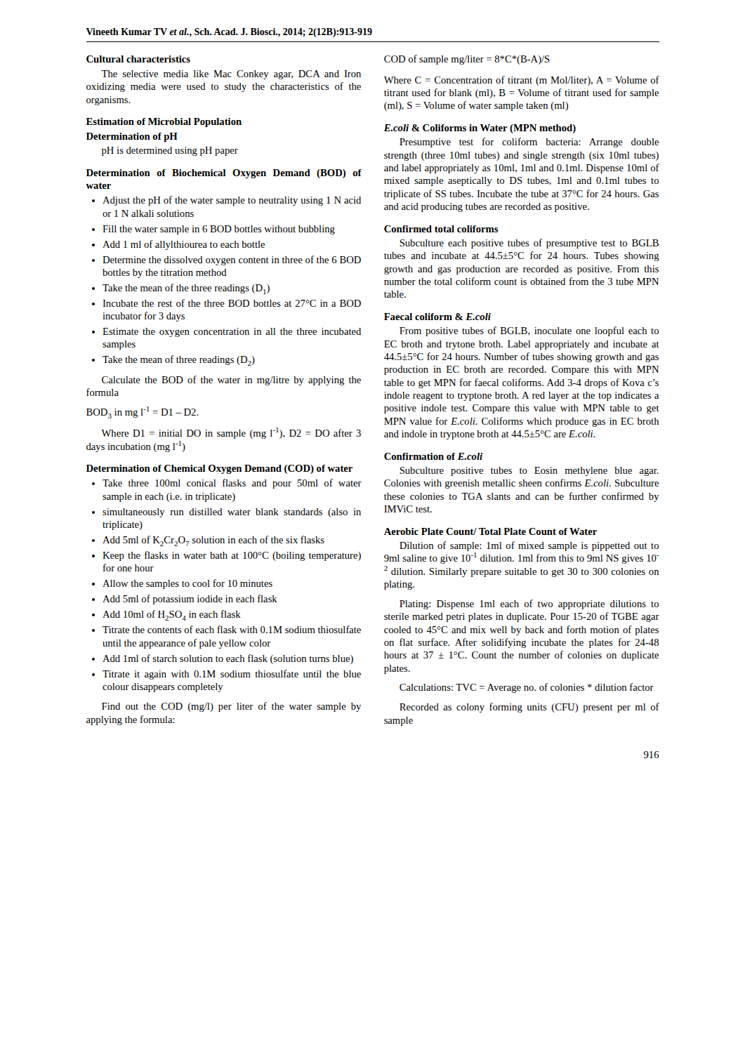Vineeth Kumar TV et al., Sch. Acad. J. Biosci., 2014; 2(12B):913-919
Cultural characteristics
The selective media like Mac Conkey agar, DCA and Iron oxidizing media were used to study the characteristics of the organisms.
Estimation of Microbial Population
Determination of pH
pH is determined using pH paper
Determination of Biochemical Oxygen Demand (BOD) of water
Adjust the pH of the water sample to neutrality using 1 N acid or 1 N alkali solutions
Fill the water sample in 6 BOD bottles without bubbling
Add 1 ml of allylthiourea to each bottle
Determine the dissolved oxygen content in three of the 6 BOD bottles by the titration method
Take the mean of the three readings (D1)
Incubate the rest of the three BOD bottles at 27°C in a BOD incubator for 3 days
Estimate the oxygen concentration in all the three incubated samples
Take the mean of three readings (D2)
Calculate the BOD of the water in mg/litre by applying the formula
BOD3 in mg l-1 = D1 – D2.
Where D1 = initial DO in sample (mg l-1), D2 = DO after 3 days incubation (mg l-1)
Determination of Chemical Oxygen Demand (COD) of water
Take three 100ml conical flasks and pour 50ml of water sample in each (i.e. in triplicate)
simultaneously run distilled water blank standards (also in triplicate)
Add 5ml of K2Cr2O7 solution in each of the six flasks
Keep the flasks in water bath at 100°C (boiling temperature) for one hour
Allow the samples to cool for 10 minutes
Add 5ml of potassium iodide in each flask
Add 10ml of H2SO4 in each flask
Titrate the contents of each flask with 0.1M sodium thiosulfate until the appearance of pale yellow color
Add 1ml of starch solution to each flask (solution turns blue)
Titrate it again with 0.1M sodium thiosulfate until the blue colour disappears completely
Find out the COD (mg/l) per liter of the water sample by applying the formula:
COD of sample mg/liter = 8*C*(B-A)/S
Where C = Concentration of titrant (m Mol/liter), A = Volume of titrant used for blank (ml), B = Volume of titrant used for sample (ml), S = Volume of water sample taken (ml)
E.coli & Coliforms in Water (MPN method)
Presumptive test for coliform bacteria: Arrange double strength (three 10ml tubes) and single strength (six 10ml tubes) and label appropriately as 10ml, 1ml and 0.1ml. Dispense 10ml of mixed sample aseptically to DS tubes, 1ml and 0.1ml tubes to triplicate of SS tubes. Incubate the tube at 37°C for 24 hours. Gas and acid producing tubes are recorded as positive.
Confirmed total coliforms
Subculture each positive tubes of presumptive test to BGLB tubes and incubate at 44.5±5°C for 24 hours. Tubes showing growth and gas production are recorded as positive. From this number the total coliform count is obtained from the 3 tube MPN table.
Faecal coliform & E.coli
From positive tubes of BGLB, inoculate one loopful each to EC broth and trytone broth. Label appropriately and incubate at 44.5±5°C for 24 hours. Number of tubes showing growth and gas production in EC broth are recorded. Compare this with MPN table to get MPN for faecal coliforms. Add 3-4 drops of Kova c’s indole reagent to tryptone broth. A red layer at the top indicates a positive indole test. Compare this value with MPN table to get MPN value for E.coli. Coliforms which produce gas in EC broth and indole in tryptone broth at 44.5±5°C are E.coli.
Confirmation of E.coli
Subculture positive tubes to Eosin methylene blue agar. Colonies with greenish metallic sheen confirms E.coli. Subculture these colonies to TGA slants and can be further confirmed by IMViC test.
Aerobic Plate Count/ Total Plate Count of Water
Dilution of sample: 1ml of mixed sample is pippetted out to 9ml saline to give 10-1 dilution. 1ml from this to 9ml NS gives 10-2 dilution. Similarly prepare suitable to get 30 to 300 colonies on plating.
Plating: Dispense 1ml each of two appropriate dilutions to sterile marked petri plates in duplicate. Pour 15-20 of TGBE agar cooled to 45°C and mix well by back and forth motion of plates on flat surface. After solidifying incubate the plates for 24-48 hours at 37 ± 1°C. Count the number of colonies on duplicate plates.
Calculations: TVC = Average no. of colonies * dilution factor
Recorded as colony forming units (CFU) present per ml of sample
916